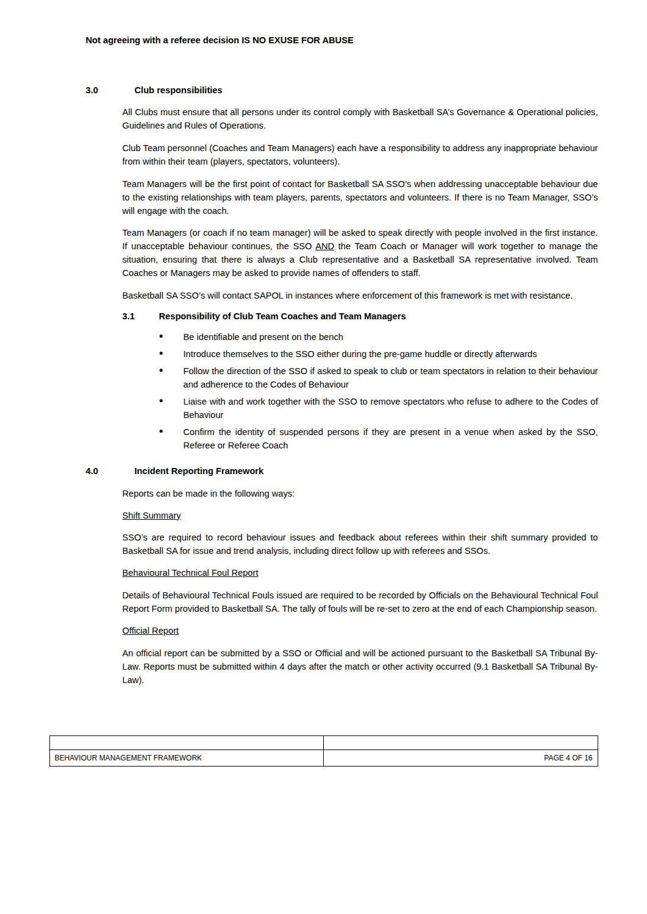Not agreeing with a referee decision IS NO EXUSE FOR ABUSE
3.0 Club responsibilities
All Clubs must ensure that all persons under its control comply with Basketball SA’s Governance & Operational policies, Guidelines and Rules of Operations.
Club Team personnel (Coaches and Team Managers) each have a responsibility to address any inappropriate behaviour from within their team (players, spectators, volunteers).
Team Managers will be the first point of contact for Basketball SA SSO’s when addressing unacceptable behaviour due to the existing relationships with team players, parents, spectators and volunteers. If there is no Team Manager, SSO’s will engage with the coach.
Team Managers (or coach if no team manager) will be asked to speak directly with people involved in the first instance. If unacceptable behaviour continues, the SSO AND the Team Coach or Manager will work together to manage the situation, ensuring that there is always a Club representative and a Basketball SA representative involved. Team Coaches or Managers may be asked to provide names of offenders to staff.
Basketball SA SSO’s will contact SAPOL in instances where enforcement of this framework is met with resistance.
3.1 Responsibility of Club Team Coaches and Team Managers
Be identifiable and present on the bench
Introduce themselves to the SSO either during the pre-game huddle or directly afterwards
Follow the direction of the SSO if asked to speak to club or team spectators in relation to their behaviour and adherence to the Codes of Behaviour
Liaise with and work together with the SSO to remove spectators who refuse to adhere to the Codes of Behaviour
Confirm the identity of suspended persons if they are present in a venue when asked by the SSO, Referee or Referee Coach
4.0 Incident Reporting Framework
Reports can be made in the following ways:
Shift Summary
SSO’s are required to record behaviour issues and feedback about referees within their shift summary provided to Basketball SA for issue and trend analysis, including direct follow up with referees and SSOs.
Behavioural Technical Foul Report
Details of Behavioural Technical Fouls issued are required to be recorded by Officials on the Behavioural Technical Foul Report Form provided to Basketball SA. The tally of fouls will be re-set to zero at the end of each Championship season.
Official Report
An official report can be submitted by a SSO or Official and will be actioned pursuant to the Basketball SA Tribunal By-Law. Reports must be submitted within 4 days after the match or other activity occurred (9.1 Basketball SA Tribunal By-Law).
| BEHAVIOUR MANAGEMENT FRAMEWORK | PAGE 4 OF 16 |